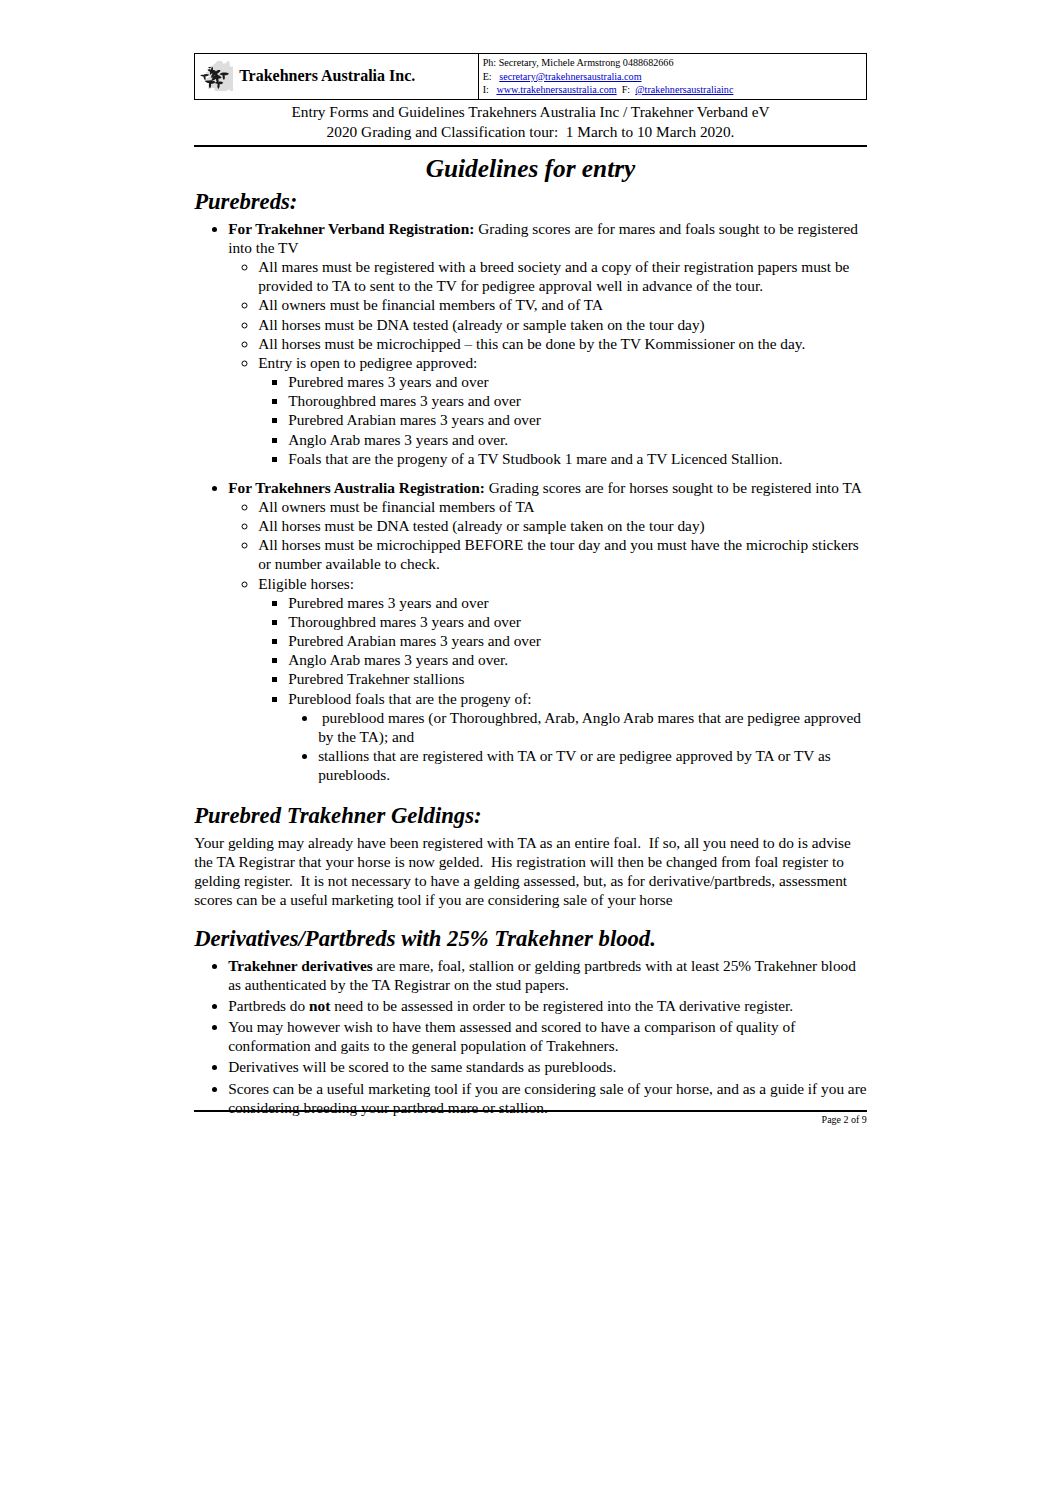| Trakehners Australia Inc. | Ph: Secretary, Michele Armstrong 0488682666 E: secretary@trakehnersaustralia.com I: www.trakehnersaustralia.com F: @trakehnersaustraliainc |
Entry Forms and Guidelines Trakehners Australia Inc / Trakehner Verband eV
2020 Grading and Classification tour: 1 March to 10 March 2020.
Guidelines for entry
Purebreds:
For Trakehner Verband Registration: Grading scores are for mares and foals sought to be registered into the TV
All mares must be registered with a breed society and a copy of their registration papers must be provided to TA to sent to the TV for pedigree approval well in advance of the tour.
All owners must be financial members of TV, and of TA
All horses must be DNA tested (already or sample taken on the tour day)
All horses must be microchipped – this can be done by the TV Kommissioner on the day.
Entry is open to pedigree approved:
Purebred mares 3 years and over
Thoroughbred mares 3 years and over
Purebred Arabian mares 3 years and over
Anglo Arab mares 3 years and over.
Foals that are the progeny of a TV Studbook 1 mare and a TV Licenced Stallion.
For Trakehners Australia Registration: Grading scores are for horses sought to be registered into TA
All owners must be financial members of TA
All horses must be DNA tested (already or sample taken on the tour day)
All horses must be microchipped BEFORE the tour day and you must have the microchip stickers or number available to check.
Eligible horses:
Purebred mares 3 years and over
Thoroughbred mares 3 years and over
Purebred Arabian mares 3 years and over
Anglo Arab mares 3 years and over.
Purebred Trakehner stallions
Pureblood foals that are the progeny of:
pureblood mares (or Thoroughbred, Arab, Anglo Arab mares that are pedigree approved by the TA); and
stallions that are registered with TA or TV or are pedigree approved by TA or TV as purebloods.
Purebred Trakehner Geldings:
Your gelding may already have been registered with TA as an entire foal. If so, all you need to do is advise the TA Registrar that your horse is now gelded. His registration will then be changed from foal register to gelding register. It is not necessary to have a gelding assessed, but, as for derivative/partbreds, assessment scores can be a useful marketing tool if you are considering sale of your horse
Derivatives/Partbreds with 25% Trakehner blood.
Trakehner derivatives are mare, foal, stallion or gelding partbreds with at least 25% Trakehner blood as authenticated by the TA Registrar on the stud papers.
Partbreds do not need to be assessed in order to be registered into the TA derivative register.
You may however wish to have them assessed and scored to have a comparison of quality of conformation and gaits to the general population of Trakehners.
Derivatives will be scored to the same standards as purebloods.
Scores can be a useful marketing tool if you are considering sale of your horse, and as a guide if you are considering breeding your partbred mare or stallion.
Page 2 of 9